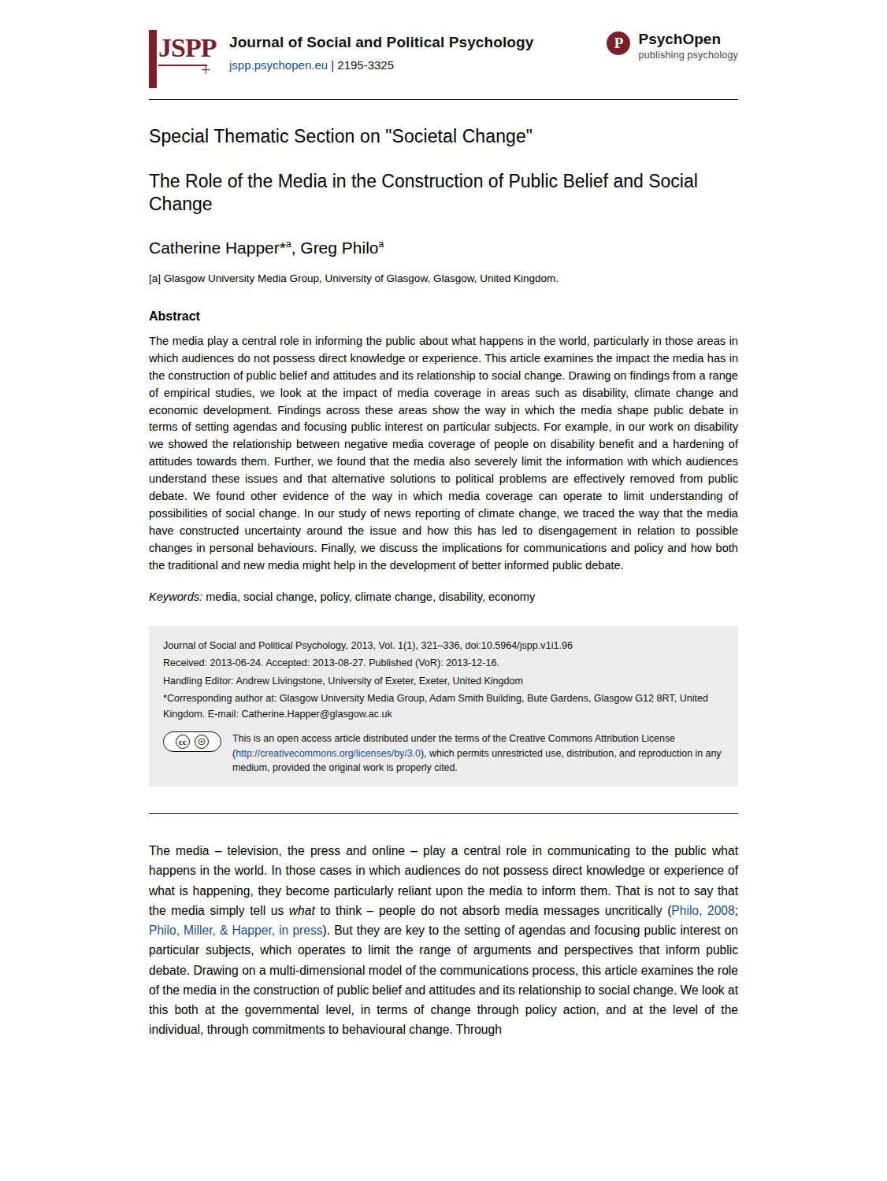JSPP
+
Journal of Social and Political Psychology
jspp.psychopen.eu | 2195-3325
P
PsychOpen
publishing psychology
Special Thematic Section on "Societal Change"
The Role of the Media in the Construction of Public Belief and Social Change
Catherine Happer*a, Greg Philoa
[a] Glasgow University Media Group, University of Glasgow, Glasgow, United Kingdom.
Abstract
The media play a central role in informing the public about what happens in the world, particularly in those areas in which audiences do not possess direct knowledge or experience. This article examines the impact the media has in the construction of public belief and attitudes and its relationship to social change. Drawing on findings from a range of empirical studies, we look at the impact of media coverage in areas such as disability, climate change and economic development. Findings across these areas show the way in which the media shape public debate in terms of setting agendas and focusing public interest on particular subjects. For example, in our work on disability we showed the relationship between negative media coverage of people on disability benefit and a hardening of attitudes towards them. Further, we found that the media also severely limit the information with which audiences understand these issues and that alternative solutions to political problems are effectively removed from public debate. We found other evidence of the way in which media coverage can operate to limit understanding of possibilities of social change. In our study of news reporting of climate change, we traced the way that the media have constructed uncertainty around the issue and how this has led to disengagement in relation to possible changes in personal behaviours. Finally, we discuss the implications for communications and policy and how both the traditional and new media might help in the development of better informed public debate.
Keywords: media, social change, policy, climate change, disability, economy
Journal of Social and Political Psychology, 2013, Vol. 1(1), 321–336, doi:10.5964/jspp.v1i1.96
Received: 2013-06-24. Accepted: 2013-08-27. Published (VoR): 2013-12-16.
Handling Editor: Andrew Livingstone, University of Exeter, Exeter, United Kingdom
*Corresponding author at: Glasgow University Media Group, Adam Smith Building, Bute Gardens, Glasgow G12 8RT, United Kingdom. E-mail: Catherine.Happer@glasgow.ac.uk
cc☉
This is an open access article distributed under the terms of the Creative Commons Attribution License (http://creativecommons.org/licenses/by/3.0), which permits unrestricted use, distribution, and reproduction in any medium, provided the original work is properly cited.
The media – television, the press and online – play a central role in communicating to the public what happens in the world. In those cases in which audiences do not possess direct knowledge or experience of what is happening, they become particularly reliant upon the media to inform them. That is not to say that the media simply tell us what to think – people do not absorb media messages uncritically (Philo, 2008; Philo, Miller, & Happer, in press). But they are key to the setting of agendas and focusing public interest on particular subjects, which operates to limit the range of arguments and perspectives that inform public debate. Drawing on a multi-dimensional model of the communications process, this article examines the role of the media in the construction of public belief and attitudes and its relationship to social change. We look at this both at the governmental level, in terms of change through policy action, and at the level of the individual, through commitments to behavioural change. Through